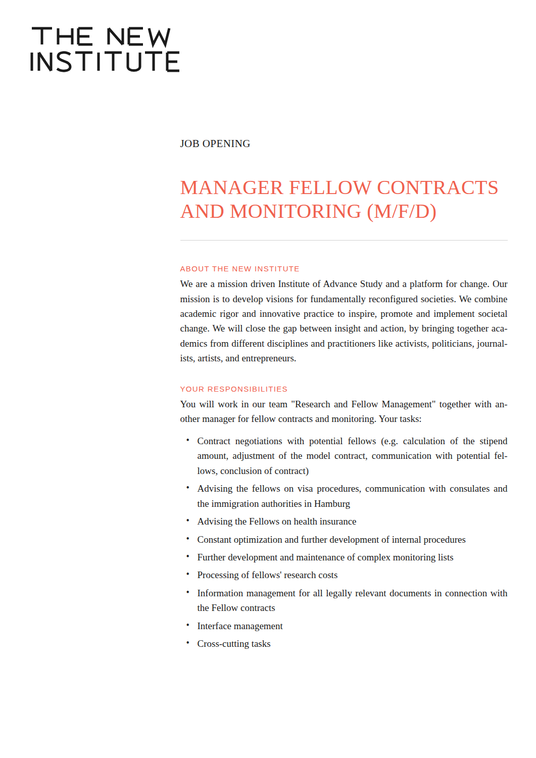JOB OPENING
Manager Fellow Contracts and Monitoring (m/f/d)
About THE NEW INSTITUTE
We are a mission driven Institute of Advance Study and a platform for change. Our mission is to develop visions for fundamentally reconfigured societies. We combine academic rigor and innovative practice to inspire, promote and implement societal change. We will close the gap between insight and action, by bringing together academics from different disciplines and practitioners like activists, politicians, journalists, artists, and entrepreneurs.
Your responsibilities
You will work in our team "Research and Fellow Management" together with another manager for fellow contracts and monitoring. Your tasks:
Contract negotiations with potential fellows (e.g. calculation of the stipend amount, adjustment of the model contract, communication with potential fellows, conclusion of contract)
Advising the fellows on visa procedures, communication with consulates and the immigration authorities in Hamburg
Advising the Fellows on health insurance
Constant optimization and further development of internal procedures
Further development and maintenance of complex monitoring lists
Processing of fellows' research costs
Information management for all legally relevant documents in connection with the Fellow contracts
Interface management
Cross-cutting tasks